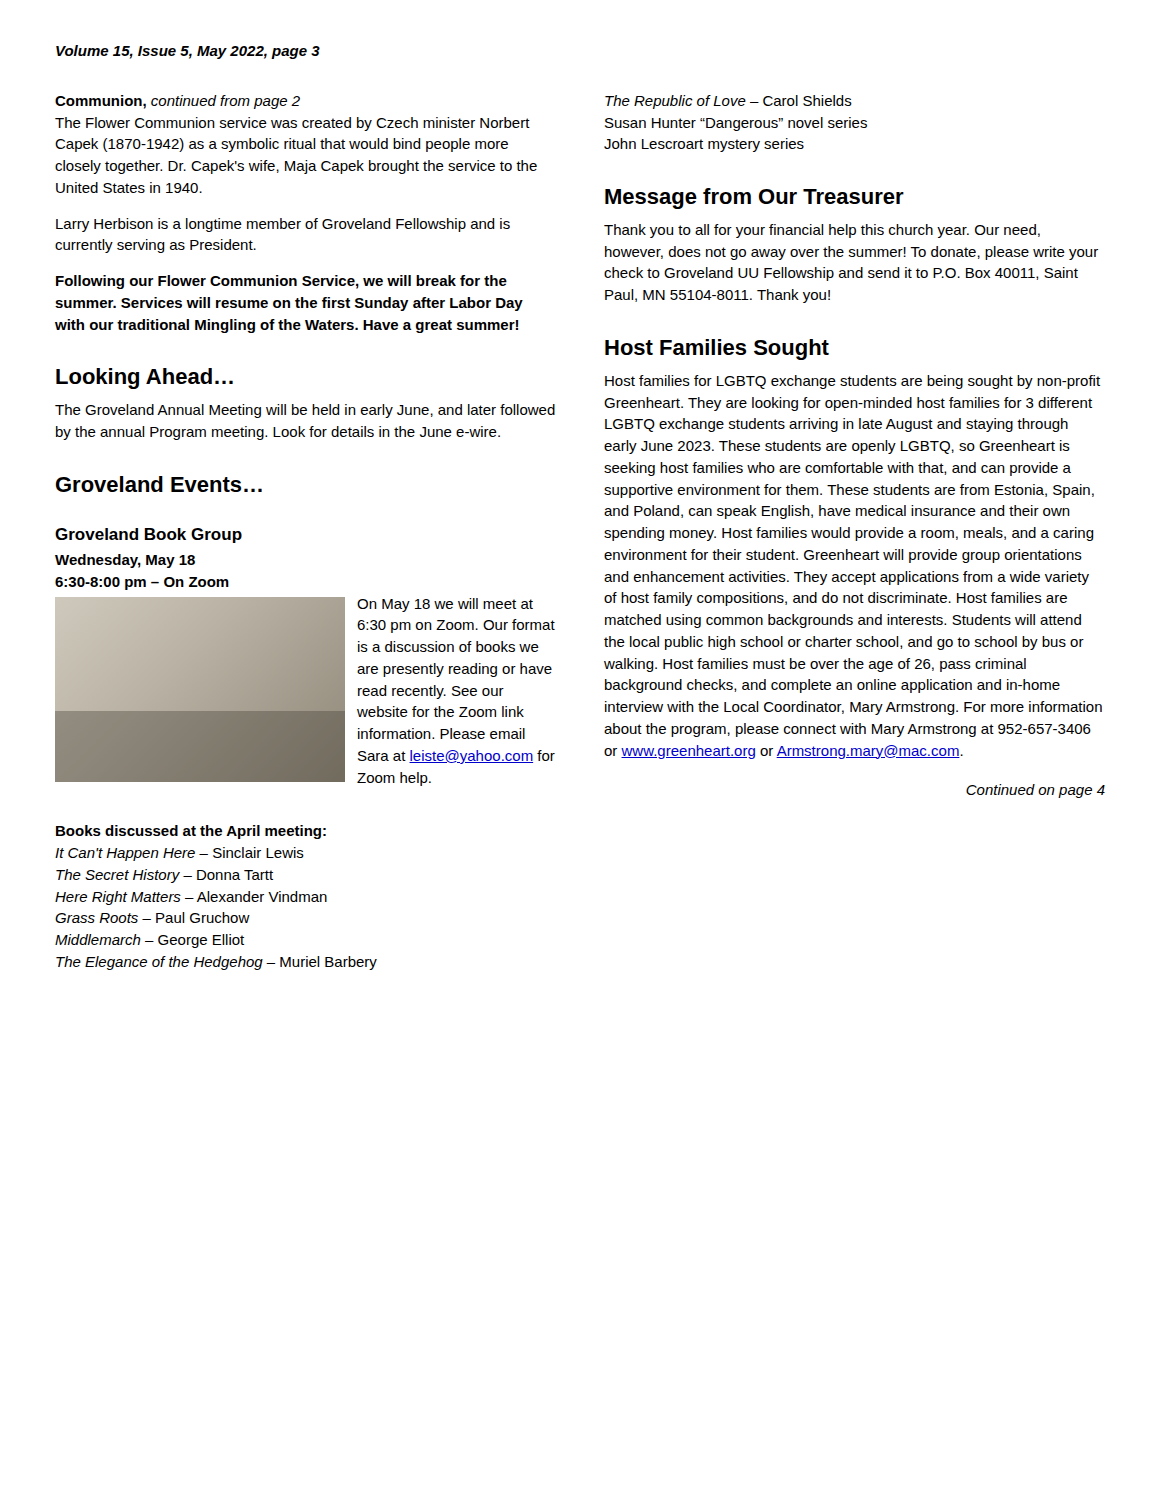Volume 15, Issue 5, May 2022, page 3
Communion, continued from page 2
The Flower Communion service was created by Czech minister Norbert Capek (1870-1942) as a symbolic ritual that would bind people more closely together. Dr. Capek's wife, Maja Capek brought the service to the United States in 1940.
Larry Herbison is a longtime member of Groveland Fellowship and is currently serving as President.
Following our Flower Communion Service, we will break for the summer. Services will resume on the first Sunday after Labor Day with our traditional Mingling of the Waters. Have a great summer!
Looking Ahead…
The Groveland Annual Meeting will be held in early June, and later followed by the annual Program meeting. Look for details in the June e-wire.
Groveland Events…
Groveland Book Group
Wednesday, May 18
6:30-8:00 pm – On Zoom
On May 18 we will meet at 6:30 pm on Zoom. Our format is a discussion of books we are presently reading or have read recently. See our website for the Zoom link information. Please email Sara at leiste@yahoo.com for Zoom help.
Books discussed at the April meeting:
It Can't Happen Here – Sinclair Lewis
The Secret History – Donna Tartt
Here Right Matters – Alexander Vindman
Grass Roots – Paul Gruchow
Middlemarch – George Elliot
The Elegance of the Hedgehog – Muriel Barbery
The Republic of Love – Carol Shields
Susan Hunter “Dangerous” novel series
John Lescroart mystery series
Message from Our Treasurer
Thank you to all for your financial help this church year. Our need, however, does not go away over the summer! To donate, please write your check to Groveland UU Fellowship and send it to P.O. Box 40011, Saint Paul, MN 55104-8011. Thank you!
Host Families Sought
Host families for LGBTQ exchange students are being sought by non-profit Greenheart. They are looking for open-minded host families for 3 different LGBTQ exchange students arriving in late August and staying through early June 2023. These students are openly LGBTQ, so Greenheart is seeking host families who are comfortable with that, and can provide a supportive environment for them. These students are from Estonia, Spain, and Poland, can speak English, have medical insurance and their own spending money. Host families would provide a room, meals, and a caring environment for their student. Greenheart will provide group orientations and enhancement activities. They accept applications from a wide variety of host family compositions, and do not discriminate. Host families are matched using common backgrounds and interests. Students will attend the local public high school or charter school, and go to school by bus or walking. Host families must be over the age of 26, pass criminal background checks, and complete an online application and in-home interview with the Local Coordinator, Mary Armstrong. For more information about the program, please connect with Mary Armstrong at 952-657-3406 or www.greenheart.org or Armstrong.mary@mac.com.
Continued on page 4